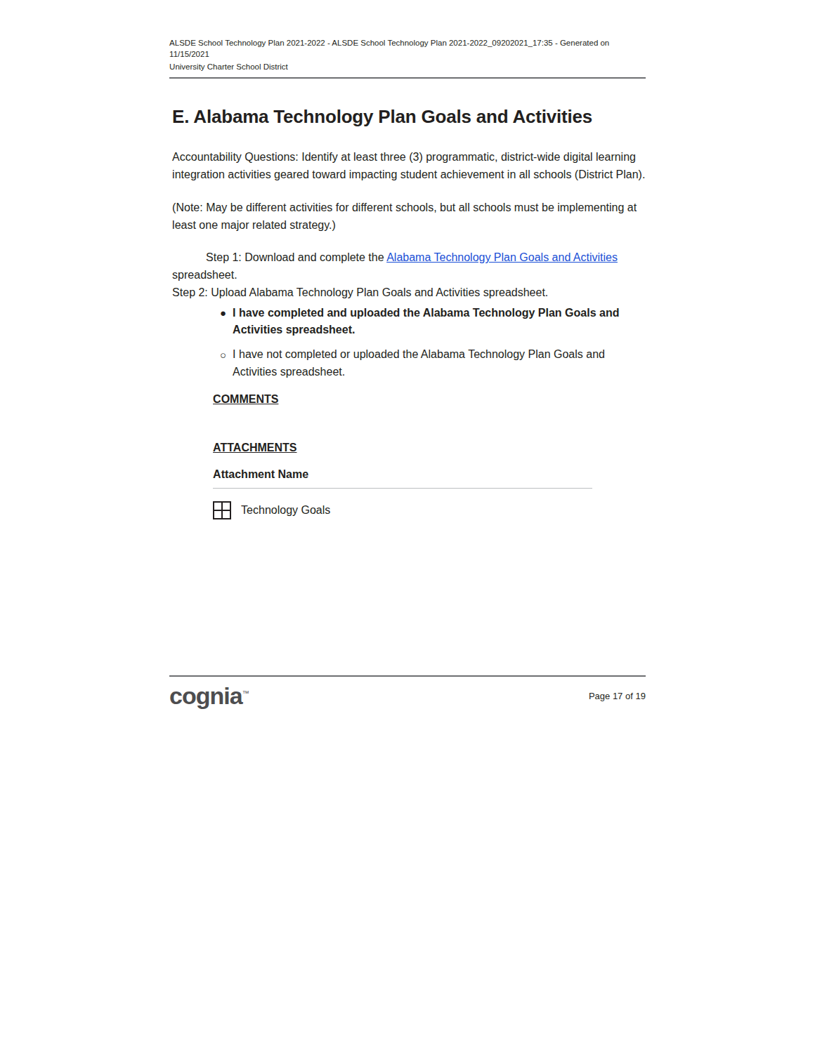ALSDE School Technology Plan 2021-2022 - ALSDE School Technology Plan 2021-2022_09202021_17:35 - Generated on 11/15/2021
University Charter School District
E. Alabama Technology Plan Goals and Activities
Accountability Questions: Identify at least three (3) programmatic, district-wide digital learning integration activities geared toward impacting student achievement in all schools (District Plan).
(Note: May be different activities for different schools, but all schools must be implementing at least one major related strategy.)
Step 1: Download and complete the Alabama Technology Plan Goals and Activities spreadsheet.
Step 2: Upload Alabama Technology Plan Goals and Activities spreadsheet.
●I have completed and uploaded the Alabama Technology Plan Goals and Activities spreadsheet.
○I have not completed or uploaded the Alabama Technology Plan Goals and Activities spreadsheet.
COMMENTS
ATTACHMENTS
Attachment Name
Technology Goals
cognia™
Page 17 of 19